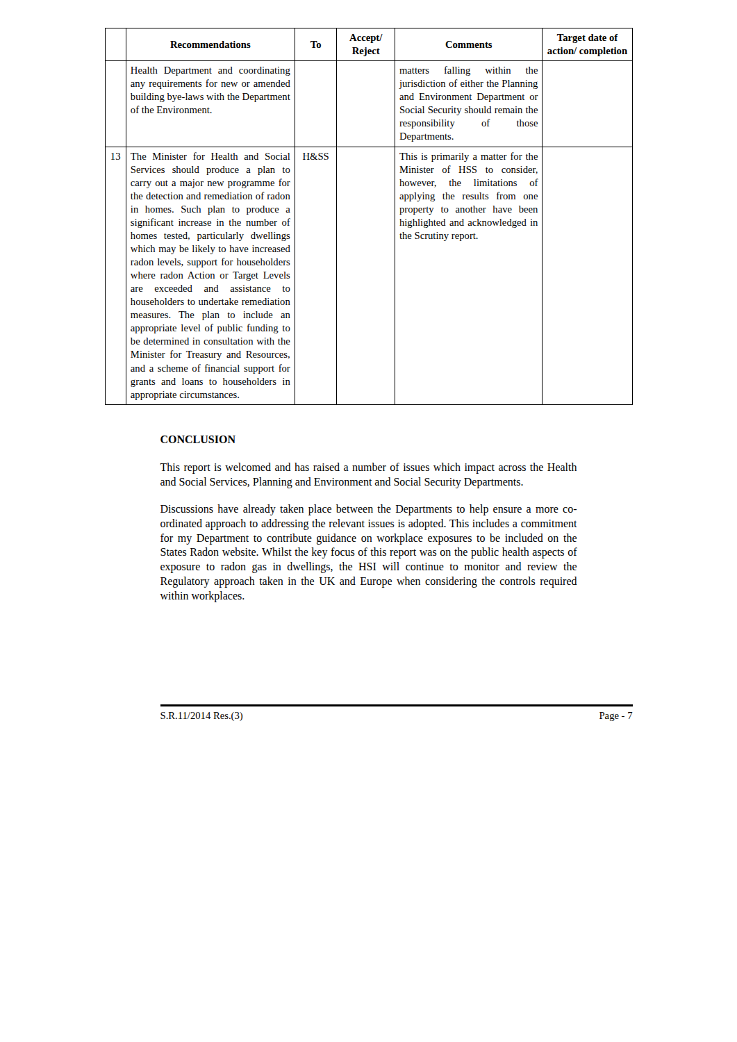| | Recommendations | To | Accept/ Reject | Comments | Target date of action/ completion |
| --- | --- | --- | --- | --- | --- |
| | Health Department and coordinating any requirements for new or amended building bye-laws with the Department of the Environment. | | | matters falling within the jurisdiction of either the Planning and Environment Department or Social Security should remain the responsibility of those Departments. | |
| 13 | The Minister for Health and Social Services should produce a plan to carry out a major new programme for the detection and remediation of radon in homes. Such plan to produce a significant increase in the number of homes tested, particularly dwellings which may be likely to have increased radon levels, support for householders where radon Action or Target Levels are exceeded and assistance to householders to undertake remediation measures. The plan to include an appropriate level of public funding to be determined in consultation with the Minister for Treasury and Resources, and a scheme of financial support for grants and loans to householders in appropriate circumstances. | H&SS | | This is primarily a matter for the Minister of HSS to consider, however, the limitations of applying the results from one property to another have been highlighted and acknowledged in the Scrutiny report. | |
CONCLUSION
This report is welcomed and has raised a number of issues which impact across the Health and Social Services, Planning and Environment and Social Security Departments.
Discussions have already taken place between the Departments to help ensure a more co-ordinated approach to addressing the relevant issues is adopted. This includes a commitment for my Department to contribute guidance on workplace exposures to be included on the States Radon website. Whilst the key focus of this report was on the public health aspects of exposure to radon gas in dwellings, the HSI will continue to monitor and review the Regulatory approach taken in the UK and Europe when considering the controls required within workplaces.
S.R.11/2014 Res.(3) Page - 7